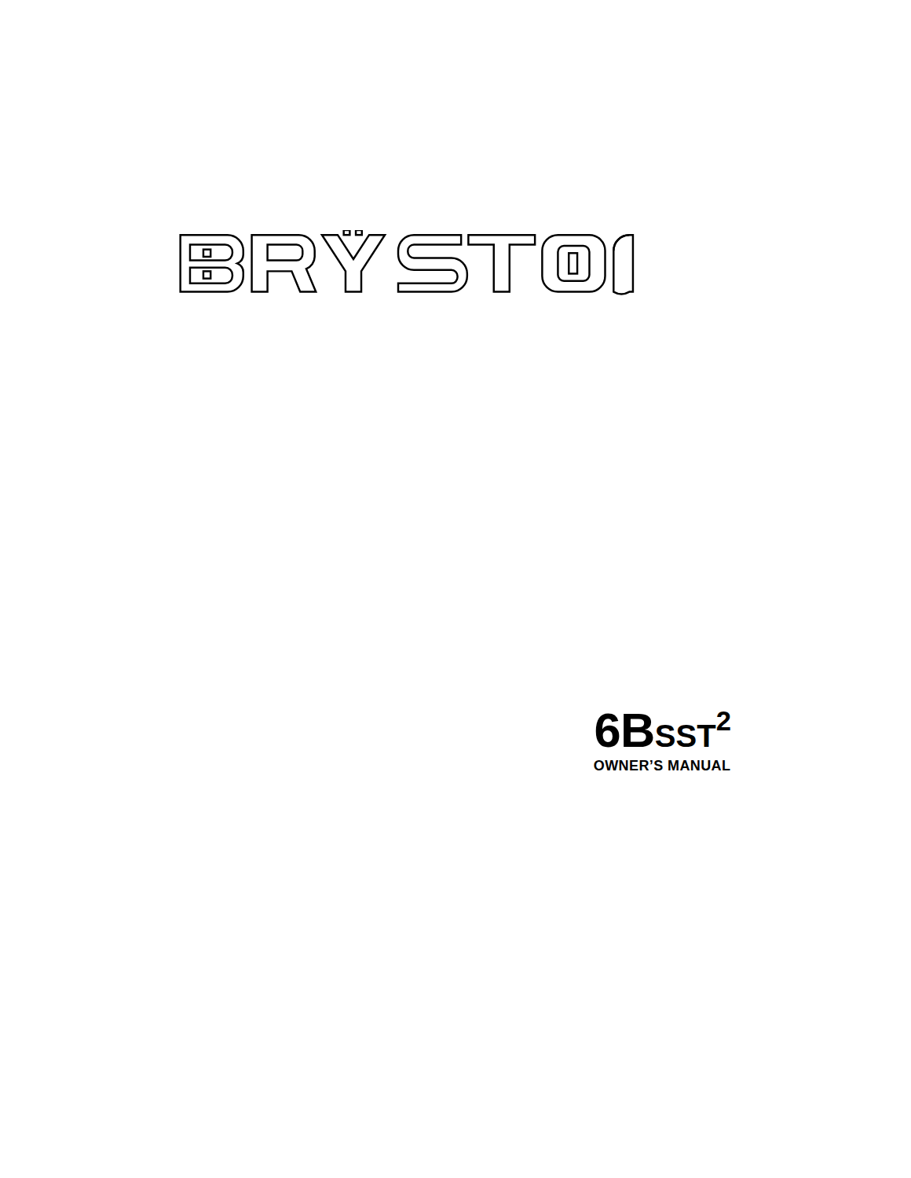6BSST2
OWNER’S MANUAL